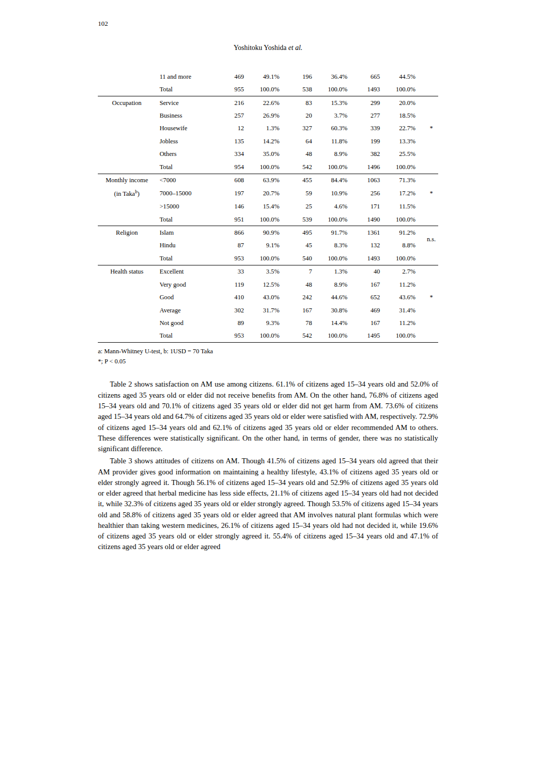102
Yoshitoku Yoshida et al.
| | 11 and more | 469 | 49.1% | 196 | 36.4% | 665 | 44.5% | |
| | Total | 955 | 100.0% | 538 | 100.0% | 1493 | 100.0% | |
| Occupation | Service | 216 | 22.6% | 83 | 15.3% | 299 | 20.0% | |
| | Business | 257 | 26.9% | 20 | 3.7% | 277 | 18.5% | |
| | Housewife | 12 | 1.3% | 327 | 60.3% | 339 | 22.7% | * |
| | Jobless | 135 | 14.2% | 64 | 11.8% | 199 | 13.3% | |
| | Others | 334 | 35.0% | 48 | 8.9% | 382 | 25.5% | |
| | Total | 954 | 100.0% | 542 | 100.0% | 1496 | 100.0% | |
| Monthly income | <7000 | 608 | 63.9% | 455 | 84.4% | 1063 | 71.3% | |
| (in Taka b ) | 7000–15000 | 197 | 20.7% | 59 | 10.9% | 256 | 17.2% | * |
| | >15000 | 146 | 15.4% | 25 | 4.6% | 171 | 11.5% | |
| | Total | 951 | 100.0% | 539 | 100.0% | 1490 | 100.0% | |
| Religion | Islam | 866 | 90.9% | 495 | 91.7% | 1361 | 91.2% | n.s. |
| | Hindu | 87 | 9.1% | 45 | 8.3% | 132 | 8.8% |
| | Total | 953 | 100.0% | 540 | 100.0% | 1493 | 100.0% | |
| Health status | Excellent | 33 | 3.5% | 7 | 1.3% | 40 | 2.7% | |
| | Very good | 119 | 12.5% | 48 | 8.9% | 167 | 11.2% | |
| | Good | 410 | 43.0% | 242 | 44.6% | 652 | 43.6% | * |
| | Average | 302 | 31.7% | 167 | 30.8% | 469 | 31.4% | |
| | Not good | 89 | 9.3% | 78 | 14.4% | 167 | 11.2% | |
| | Total | 953 | 100.0% | 542 | 100.0% | 1495 | 100.0% | |
a: Mann-Whitney U-test, b: 1USD = 70 Taka
*; P < 0.05
Table 2 shows satisfaction on AM use among citizens. 61.1% of citizens aged 15–34 years old and 52.0% of citizens aged 35 years old or elder did not receive benefits from AM. On the other hand, 76.8% of citizens aged 15–34 years old and 70.1% of citizens aged 35 years old or elder did not get harm from AM. 73.6% of citizens aged 15–34 years old and 64.7% of citizens aged 35 years old or elder were satisfied with AM, respectively. 72.9% of citizens aged 15–34 years old and 62.1% of citizens aged 35 years old or elder recommended AM to others. These differences were statistically significant. On the other hand, in terms of gender, there was no statistically significant difference.
Table 3 shows attitudes of citizens on AM. Though 41.5% of citizens aged 15–34 years old agreed that their AM provider gives good information on maintaining a healthy lifestyle, 43.1% of citizens aged 35 years old or elder strongly agreed it. Though 56.1% of citizens aged 15–34 years old and 52.9% of citizens aged 35 years old or elder agreed that herbal medicine has less side effects, 21.1% of citizens aged 15–34 years old had not decided it, while 32.3% of citizens aged 35 years old or elder strongly agreed. Though 53.5% of citizens aged 15–34 years old and 58.8% of citizens aged 35 years old or elder agreed that AM involves natural plant formulas which were healthier than taking western medicines, 26.1% of citizens aged 15–34 years old had not decided it, while 19.6% of citizens aged 35 years old or elder strongly agreed it. 55.4% of citizens aged 15–34 years old and 47.1% of citizens aged 35 years old or elder agreed